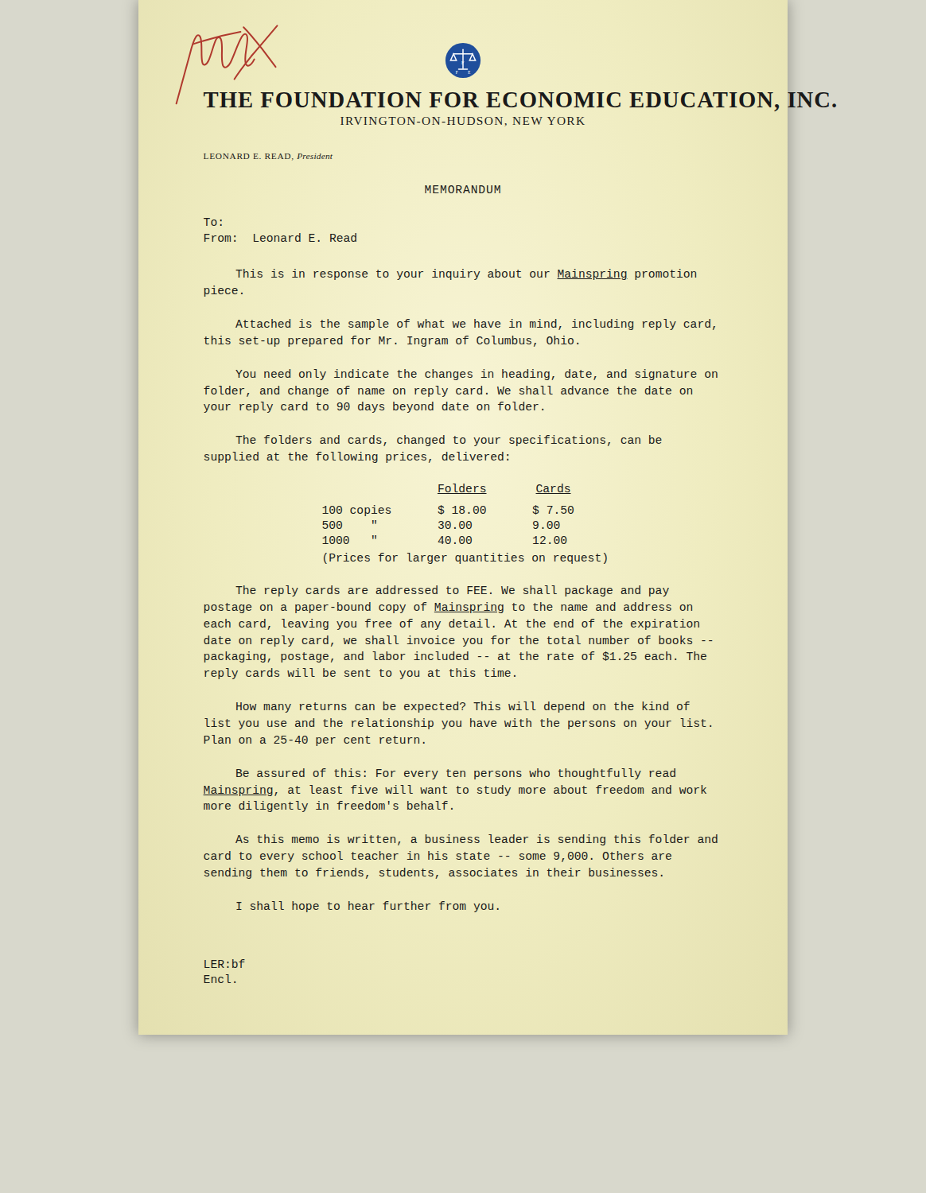F F E
THE FOUNDATION FOR ECONOMIC EDUCATION, INC.
IRVINGTON-ON-HUDSON, NEW YORK
LEONARD E. READ, President
MEMORANDUM
To:
From: Leonard E. Read
This is in response to your inquiry about our Mainspring promotion piece.
Attached is the sample of what we have in mind, including reply card, this set-up prepared for Mr. Ingram of Columbus, Ohio.
You need only indicate the changes in heading, date, and signature on folder, and change of name on reply card. We shall advance the date on your reply card to 90 days beyond date on folder.
The folders and cards, changed to your specifications, can be supplied at the following prices, delivered:
| | Folders | Cards |
| --- | --- | --- |
| 100 copies | $ 18.00 | $ 7.50 |
| 500 " | 30.00 | 9.00 |
| 1000 " | 40.00 | 12.00 |
(Prices for larger quantities on request)
The reply cards are addressed to FEE. We shall package and pay postage on a paper-bound copy of Mainspring to the name and address on each card, leaving you free of any detail. At the end of the expiration date on reply card, we shall invoice you for the total number of books -- packaging, postage, and labor included -- at the rate of $1.25 each. The reply cards will be sent to you at this time.
How many returns can be expected? This will depend on the kind of list you use and the relationship you have with the persons on your list. Plan on a 25-40 per cent return.
Be assured of this: For every ten persons who thoughtfully read Mainspring, at least five will want to study more about freedom and work more diligently in freedom's behalf.
As this memo is written, a business leader is sending this folder and card to every school teacher in his state -- some 9,000. Others are sending them to friends, students, associates in their businesses.
I shall hope to hear further from you.
LER:bf
Encl.